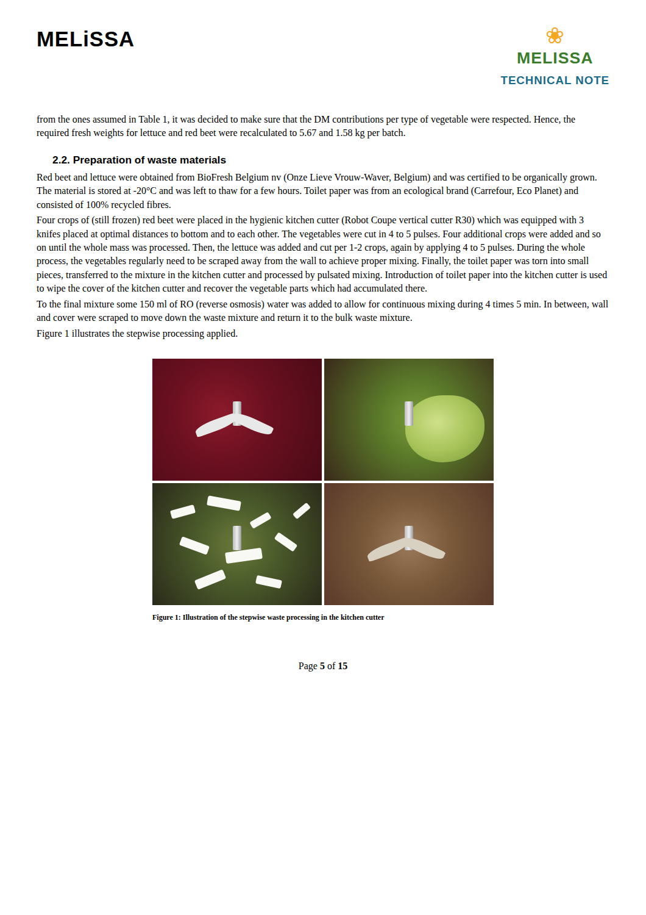MELiSSA
❀
MELISSA
TECHNICAL NOTE
from the ones assumed in Table 1, it was decided to make sure that the DM contributions per type of vegetable were respected. Hence, the required fresh weights for lettuce and red beet were recalculated to 5.67 and 1.58 kg per batch.
2.2. Preparation of waste materials
Red beet and lettuce were obtained from BioFresh Belgium nv (Onze Lieve Vrouw-Waver, Belgium) and was certified to be organically grown. The material is stored at -20°C and was left to thaw for a few hours. Toilet paper was from an ecological brand (Carrefour, Eco Planet) and consisted of 100% recycled fibres.
Four crops of (still frozen) red beet were placed in the hygienic kitchen cutter (Robot Coupe vertical cutter R30) which was equipped with 3 knifes placed at optimal distances to bottom and to each other. The vegetables were cut in 4 to 5 pulses. Four additional crops were added and so on until the whole mass was processed. Then, the lettuce was added and cut per 1-2 crops, again by applying 4 to 5 pulses. During the whole process, the vegetables regularly need to be scraped away from the wall to achieve proper mixing. Finally, the toilet paper was torn into small pieces, transferred to the mixture in the kitchen cutter and processed by pulsated mixing. Introduction of toilet paper into the kitchen cutter is used to wipe the cover of the kitchen cutter and recover the vegetable parts which had accumulated there.
To the final mixture some 150 ml of RO (reverse osmosis) water was added to allow for continuous mixing during 4 times 5 min. In between, wall and cover were scraped to move down the waste mixture and return it to the bulk waste mixture.
Figure 1 illustrates the stepwise processing applied.
Figure 1: Illustration of the stepwise waste processing in the kitchen cutter
Page 5 of 15